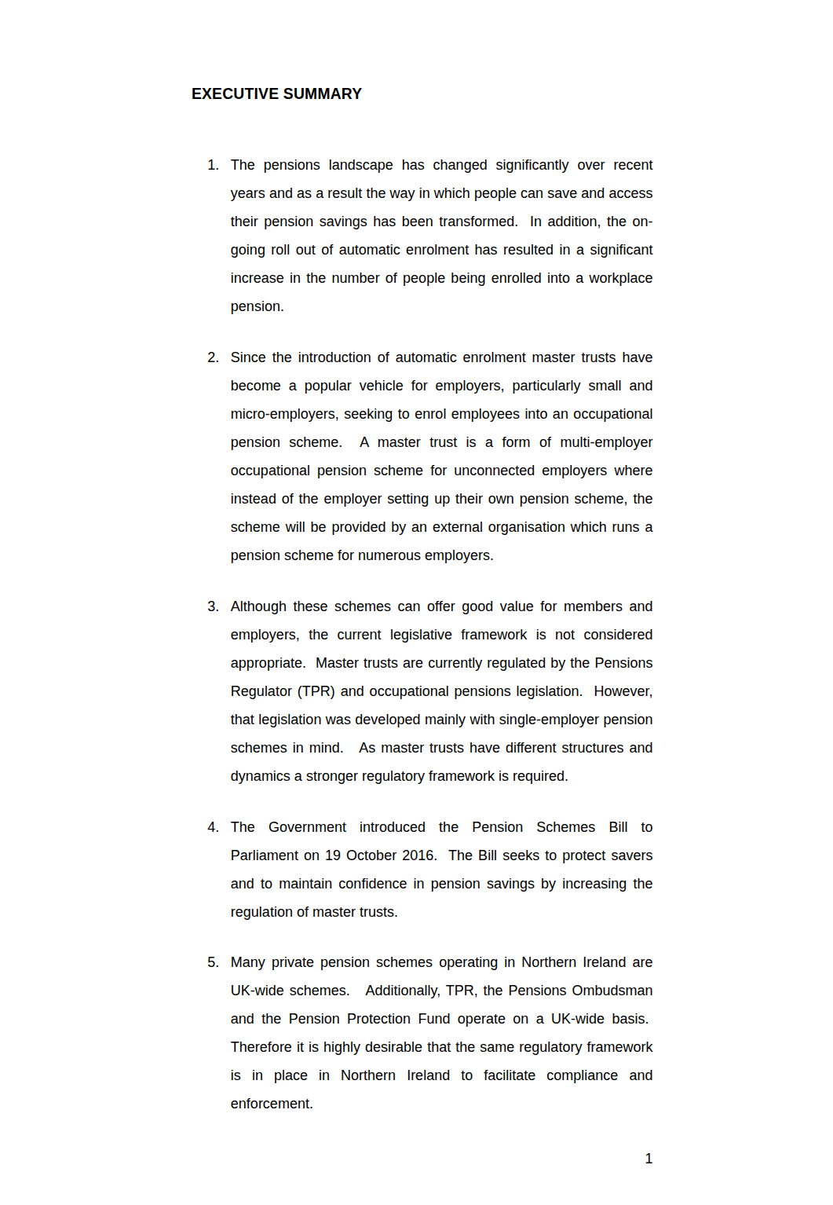EXECUTIVE SUMMARY
The pensions landscape has changed significantly over recent years and as a result the way in which people can save and access their pension savings has been transformed. In addition, the on-going roll out of automatic enrolment has resulted in a significant increase in the number of people being enrolled into a workplace pension.
Since the introduction of automatic enrolment master trusts have become a popular vehicle for employers, particularly small and micro-employers, seeking to enrol employees into an occupational pension scheme. A master trust is a form of multi-employer occupational pension scheme for unconnected employers where instead of the employer setting up their own pension scheme, the scheme will be provided by an external organisation which runs a pension scheme for numerous employers.
Although these schemes can offer good value for members and employers, the current legislative framework is not considered appropriate. Master trusts are currently regulated by the Pensions Regulator (TPR) and occupational pensions legislation. However, that legislation was developed mainly with single-employer pension schemes in mind. As master trusts have different structures and dynamics a stronger regulatory framework is required.
The Government introduced the Pension Schemes Bill to Parliament on 19 October 2016. The Bill seeks to protect savers and to maintain confidence in pension savings by increasing the regulation of master trusts.
Many private pension schemes operating in Northern Ireland are UK-wide schemes. Additionally, TPR, the Pensions Ombudsman and the Pension Protection Fund operate on a UK-wide basis. Therefore it is highly desirable that the same regulatory framework is in place in Northern Ireland to facilitate compliance and enforcement.
1